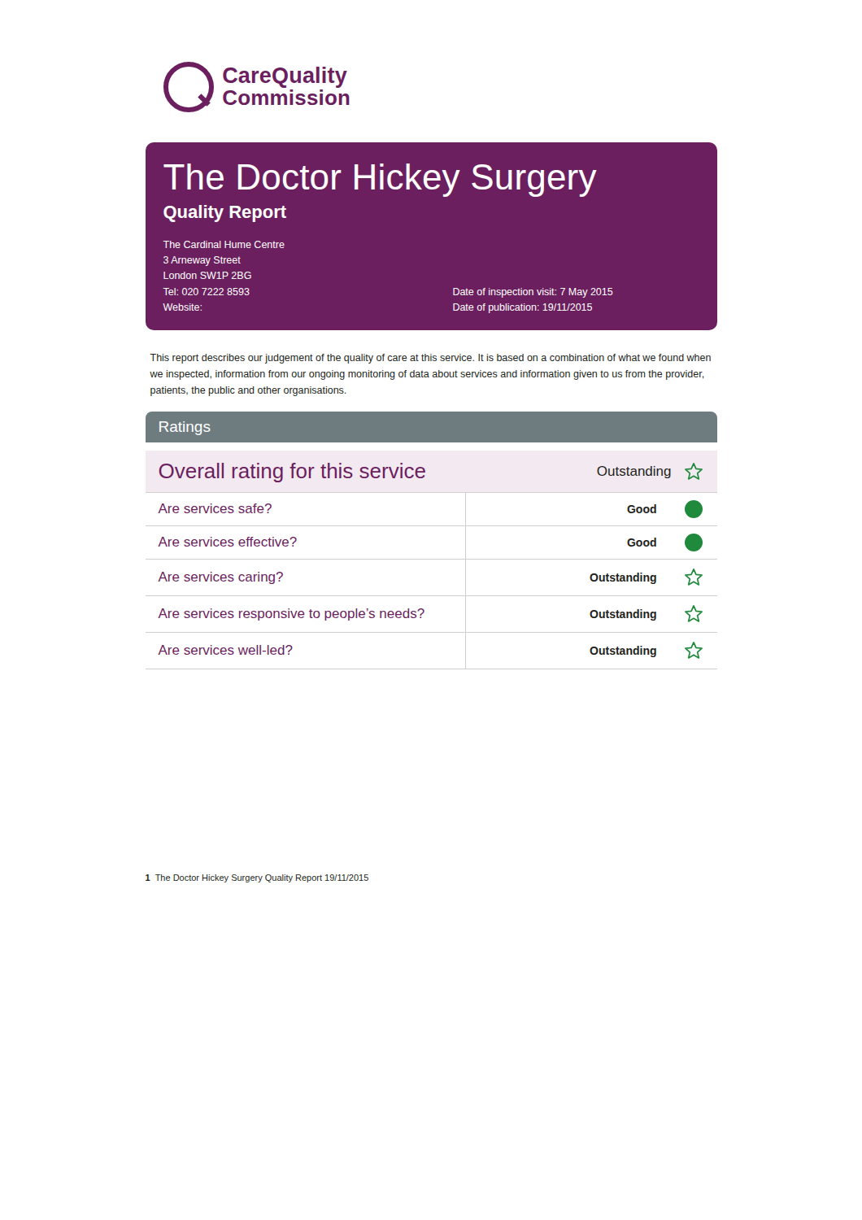CareQuality Commission
The Doctor Hickey Surgery
Quality Report
The Cardinal Hume Centre
3 Arneway Street
London SW1P 2BG
Tel: 020 7222 8593
Website:
Date of inspection visit: 7 May 2015
Date of publication: 19/11/2015
This report describes our judgement of the quality of care at this service. It is based on a combination of what we found when we inspected, information from our ongoing monitoring of data about services and information given to us from the provider, patients, the public and other organisations.
Ratings
Overall rating for this service
Outstanding
| Are services safe? | Good | |
| Are services effective? | Good | |
| Are services caring? | Outstanding | |
| Are services responsive to people’s needs? | Outstanding | |
| Are services well-led? | Outstanding | |
1 The Doctor Hickey Surgery Quality Report 19/11/2015